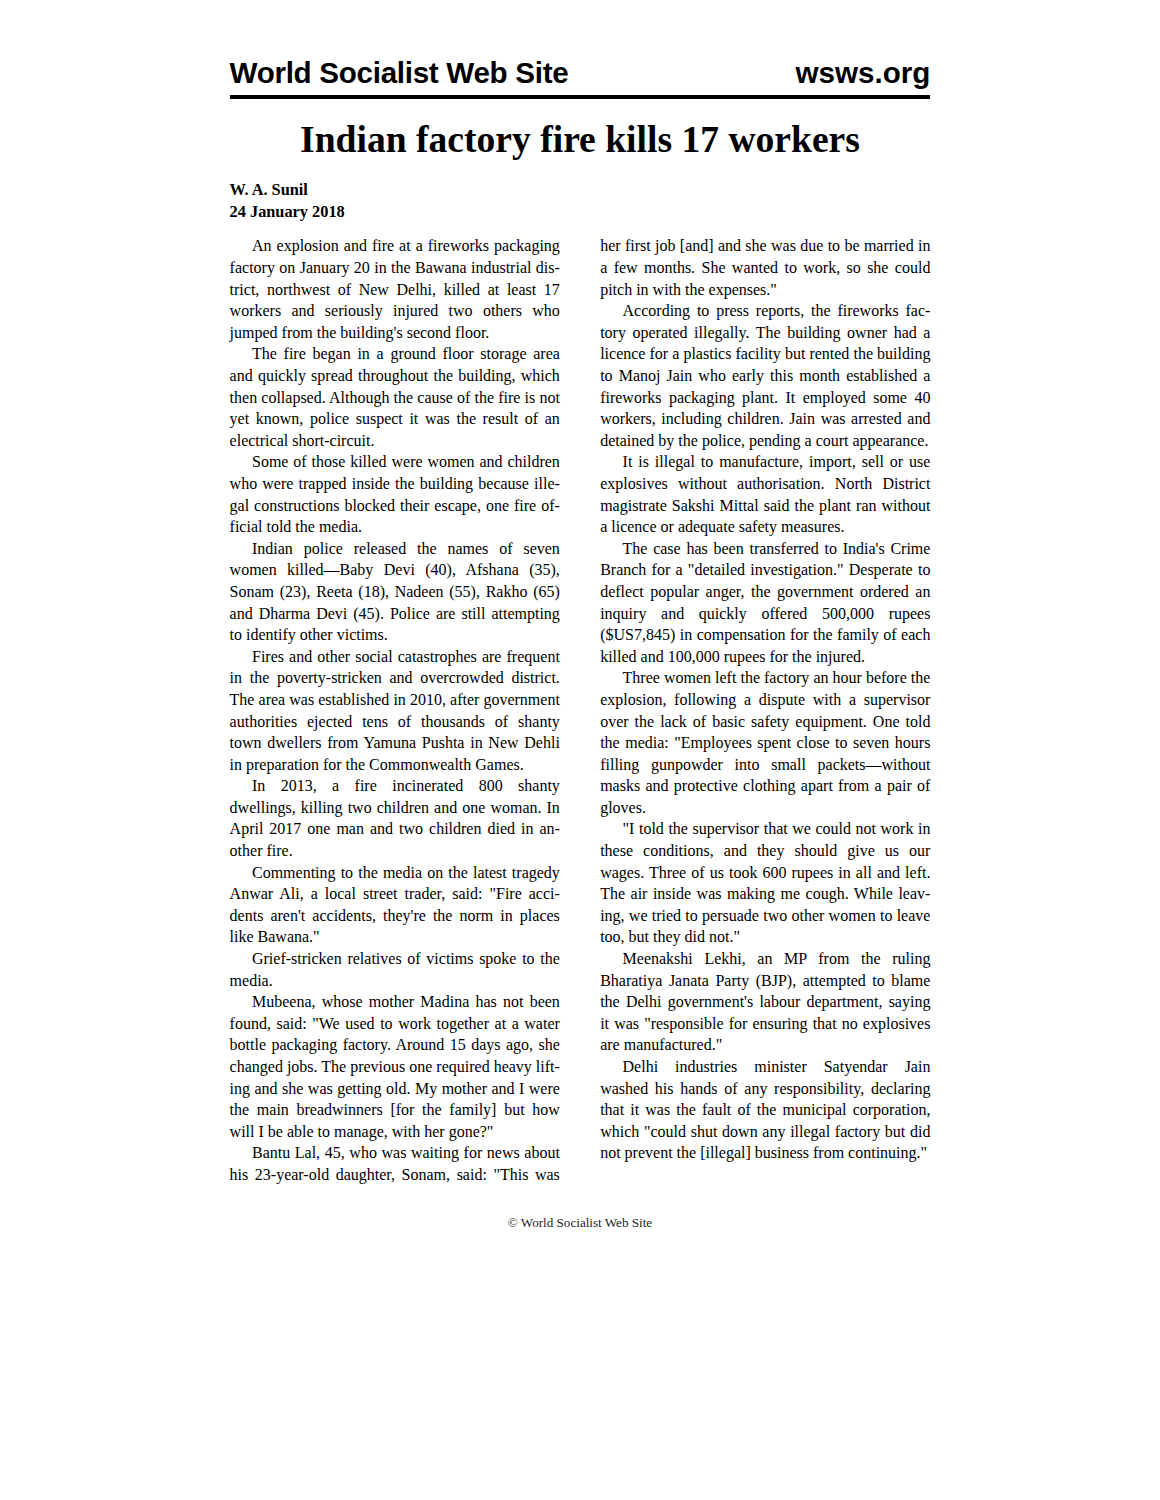World Socialist Web Site
wsws.org
Indian factory fire kills 17 workers
W. A. Sunil 24 January 2018
An explosion and fire at a fireworks packaging factory on January 20 in the Bawana industrial district, northwest of New Delhi, killed at least 17 workers and seriously injured two others who jumped from the building's second floor.
The fire began in a ground floor storage area and quickly spread throughout the building, which then collapsed. Although the cause of the fire is not yet known, police suspect it was the result of an electrical short-circuit.
Some of those killed were women and children who were trapped inside the building because illegal constructions blocked their escape, one fire official told the media.
Indian police released the names of seven women killed—Baby Devi (40), Afshana (35), Sonam (23), Reeta (18), Nadeen (55), Rakho (65) and Dharma Devi (45). Police are still attempting to identify other victims.
Fires and other social catastrophes are frequent in the poverty-stricken and overcrowded district. The area was established in 2010, after government authorities ejected tens of thousands of shanty town dwellers from Yamuna Pushta in New Dehli in preparation for the Commonwealth Games.
In 2013, a fire incinerated 800 shanty dwellings, killing two children and one woman. In April 2017 one man and two children died in another fire.
Commenting to the media on the latest tragedy Anwar Ali, a local street trader, said: "Fire accidents aren't accidents, they're the norm in places like Bawana."
Grief-stricken relatives of victims spoke to the media.
Mubeena, whose mother Madina has not been found, said: "We used to work together at a water bottle packaging factory. Around 15 days ago, she changed jobs. The previous one required heavy lifting and she was getting old. My mother and I were the main breadwinners [for the family] but how will I be able to manage, with her gone?"
Bantu Lal, 45, who was waiting for news about his 23-year-old daughter, Sonam, said: "This was her first job [and] and she was due to be married in a few months. She wanted to work, so she could pitch in with the expenses."
According to press reports, the fireworks factory operated illegally. The building owner had a licence for a plastics facility but rented the building to Manoj Jain who early this month established a fireworks packaging plant. It employed some 40 workers, including children. Jain was arrested and detained by the police, pending a court appearance.
It is illegal to manufacture, import, sell or use explosives without authorisation. North District magistrate Sakshi Mittal said the plant ran without a licence or adequate safety measures.
The case has been transferred to India's Crime Branch for a "detailed investigation." Desperate to deflect popular anger, the government ordered an inquiry and quickly offered 500,000 rupees ($US7,845) in compensation for the family of each killed and 100,000 rupees for the injured.
Three women left the factory an hour before the explosion, following a dispute with a supervisor over the lack of basic safety equipment. One told the media: "Employees spent close to seven hours filling gunpowder into small packets—without masks and protective clothing apart from a pair of gloves.
"I told the supervisor that we could not work in these conditions, and they should give us our wages. Three of us took 600 rupees in all and left. The air inside was making me cough. While leaving, we tried to persuade two other women to leave too, but they did not."
Meenakshi Lekhi, an MP from the ruling Bharatiya Janata Party (BJP), attempted to blame the Delhi government's labour department, saying it was "responsible for ensuring that no explosives are manufactured."
Delhi industries minister Satyendar Jain washed his hands of any responsibility, declaring that it was the fault of the municipal corporation, which "could shut down any illegal factory but did not prevent the [illegal] business from continuing."
© World Socialist Web Site